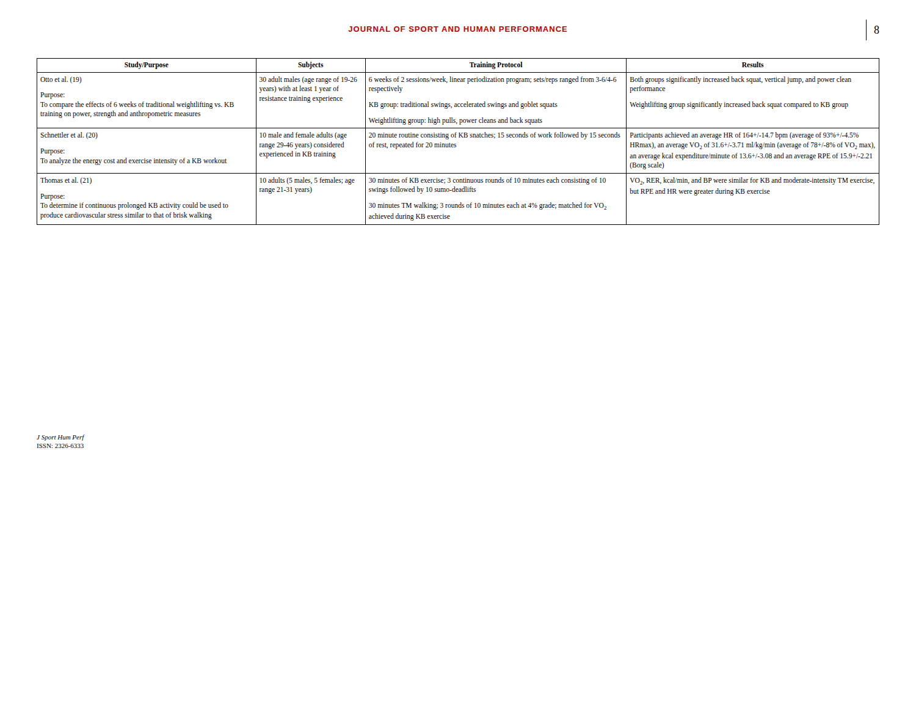JOURNAL OF SPORT AND HUMAN PERFORMANCE
8
| Study/Purpose | Subjects | Training Protocol | Results |
| --- | --- | --- | --- |
| Otto et al. (19) Purpose: To compare the effects of 6 weeks of traditional weightlifting vs. KB training on power, strength and anthropometric measures | 30 adult males (age range of 19-26 years) with at least 1 year of resistance training experience | 6 weeks of 2 sessions/week, linear periodization program; sets/reps ranged from 3-6/4-6 respectively KB group: traditional swings, accelerated swings and goblet squats Weightlifting group: high pulls, power cleans and back squats | Both groups significantly increased back squat, vertical jump, and power clean performance Weightlifting group significantly increased back squat compared to KB group |
| Schnettler et al. (20) Purpose: To analyze the energy cost and exercise intensity of a KB workout | 10 male and female adults (age range 29-46 years) considered experienced in KB training | 20 minute routine consisting of KB snatches; 15 seconds of work followed by 15 seconds of rest, repeated for 20 minutes | Participants achieved an average HR of 164+/-14.7 bpm (average of 93%+/-4.5% HRmax), an average VO 2 of 31.6+/-3.71 ml/kg/min (average of 78+/-8% of VO 2 max), an average kcal expenditure/minute of 13.6+/-3.08 and an average RPE of 15.9+/-2.21 (Borg scale) |
| Thomas et al. (21) Purpose: To determine if continuous prolonged KB activity could be used to produce cardiovascular stress similar to that of brisk walking | 10 adults (5 males, 5 females; age range 21-31 years) | 30 minutes of KB exercise; 3 continuous rounds of 10 minutes each consisting of 10 swings followed by 10 sumo-deadlifts 30 minutes TM walking; 3 rounds of 10 minutes each at 4% grade; matched for VO 2 achieved during KB exercise | VO 2 , RER, kcal/min, and BP were similar for KB and moderate-intensity TM exercise, but RPE and HR were greater during KB exercise |
J Sport Hum Perf
ISSN: 2326-6333